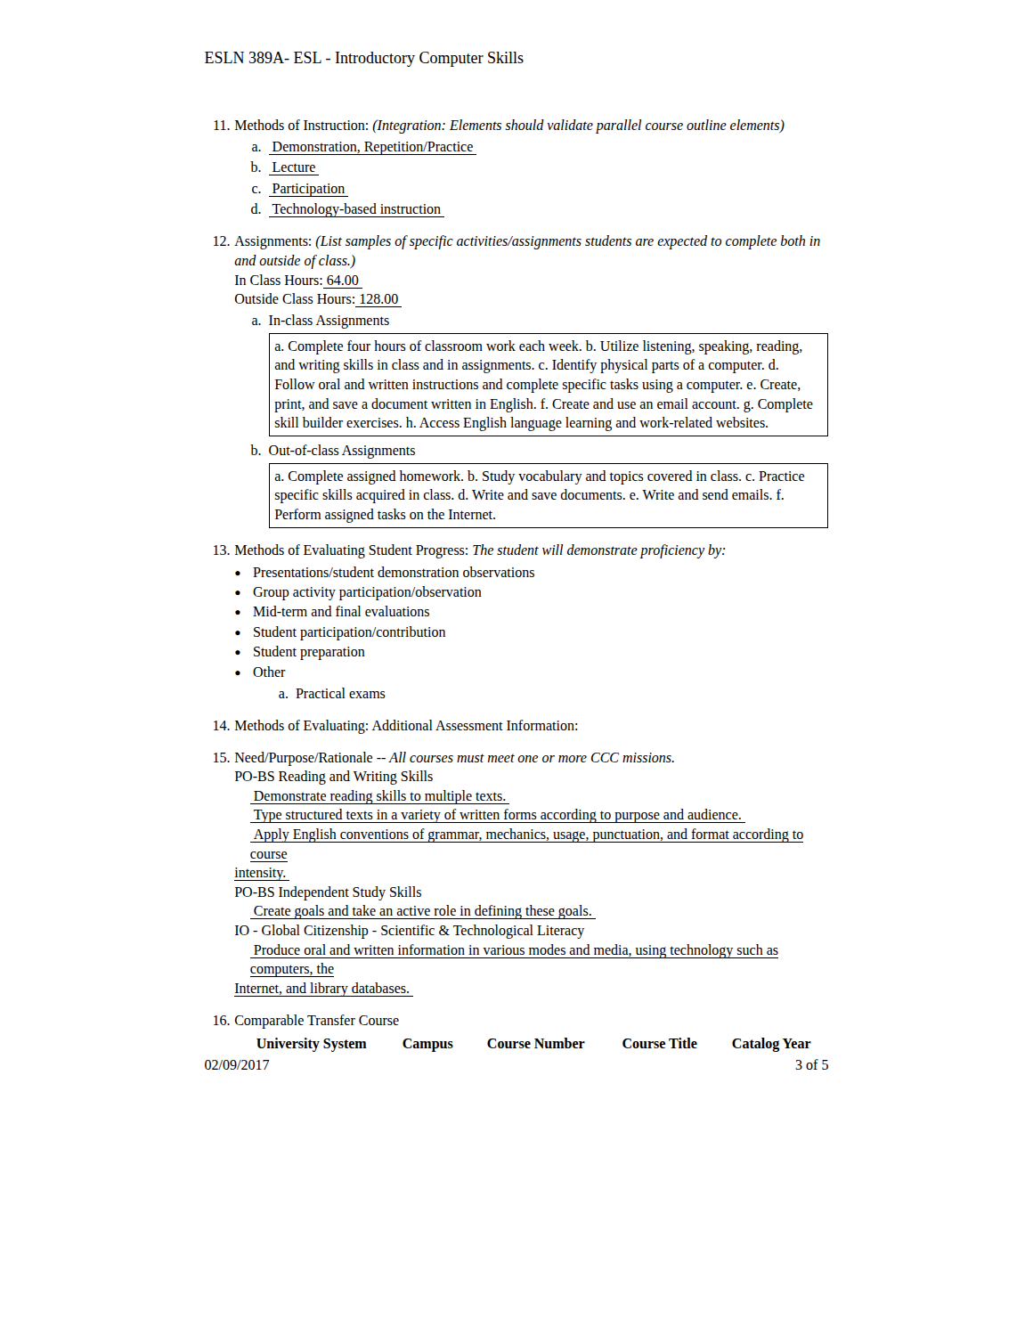ESLN 389A- ESL - Introductory Computer Skills
11. Methods of Instruction: (Integration: Elements should validate parallel course outline elements)
a. Demonstration, Repetition/Practice
b. Lecture
c. Participation
d. Technology-based instruction
12. Assignments: (List samples of specific activities/assignments students are expected to complete both in and outside of class.)
In Class Hours: 64.00
Outside Class Hours: 128.00
a. In-class Assignments
a. Complete four hours of classroom work each week. b. Utilize listening, speaking, reading, and writing skills in class and in assignments. c. Identify physical parts of a computer. d. Follow oral and written instructions and complete specific tasks using a computer. e. Create, print, and save a document written in English. f. Create and use an email account. g. Complete skill builder exercises. h. Access English language learning and work-related websites.
b. Out-of-class Assignments
a. Complete assigned homework. b. Study vocabulary and topics covered in class. c. Practice specific skills acquired in class. d. Write and save documents. e. Write and send emails. f. Perform assigned tasks on the Internet.
13. Methods of Evaluating Student Progress: The student will demonstrate proficiency by:
Presentations/student demonstration observations
Group activity participation/observation
Mid-term and final evaluations
Student participation/contribution
Student preparation
Other
a. Practical exams
14. Methods of Evaluating: Additional Assessment Information:
15. Need/Purpose/Rationale -- All courses must meet one or more CCC missions.
PO-BS Reading and Writing Skills
Demonstrate reading skills to multiple texts.
Type structured texts in a variety of written forms according to purpose and audience.
Apply English conventions of grammar, mechanics, usage, punctuation, and format according to course
intensity.
PO-BS Independent Study Skills
Create goals and take an active role in defining these goals.
IO - Global Citizenship - Scientific & Technological Literacy
Produce oral and written information in various modes and media, using technology such as computers, the
Internet, and library databases.
16. Comparable Transfer Course
| University System | Campus | Course Number | Course Title | Catalog Year |
| --- | --- | --- | --- | --- |
02/09/2017
3 of 5